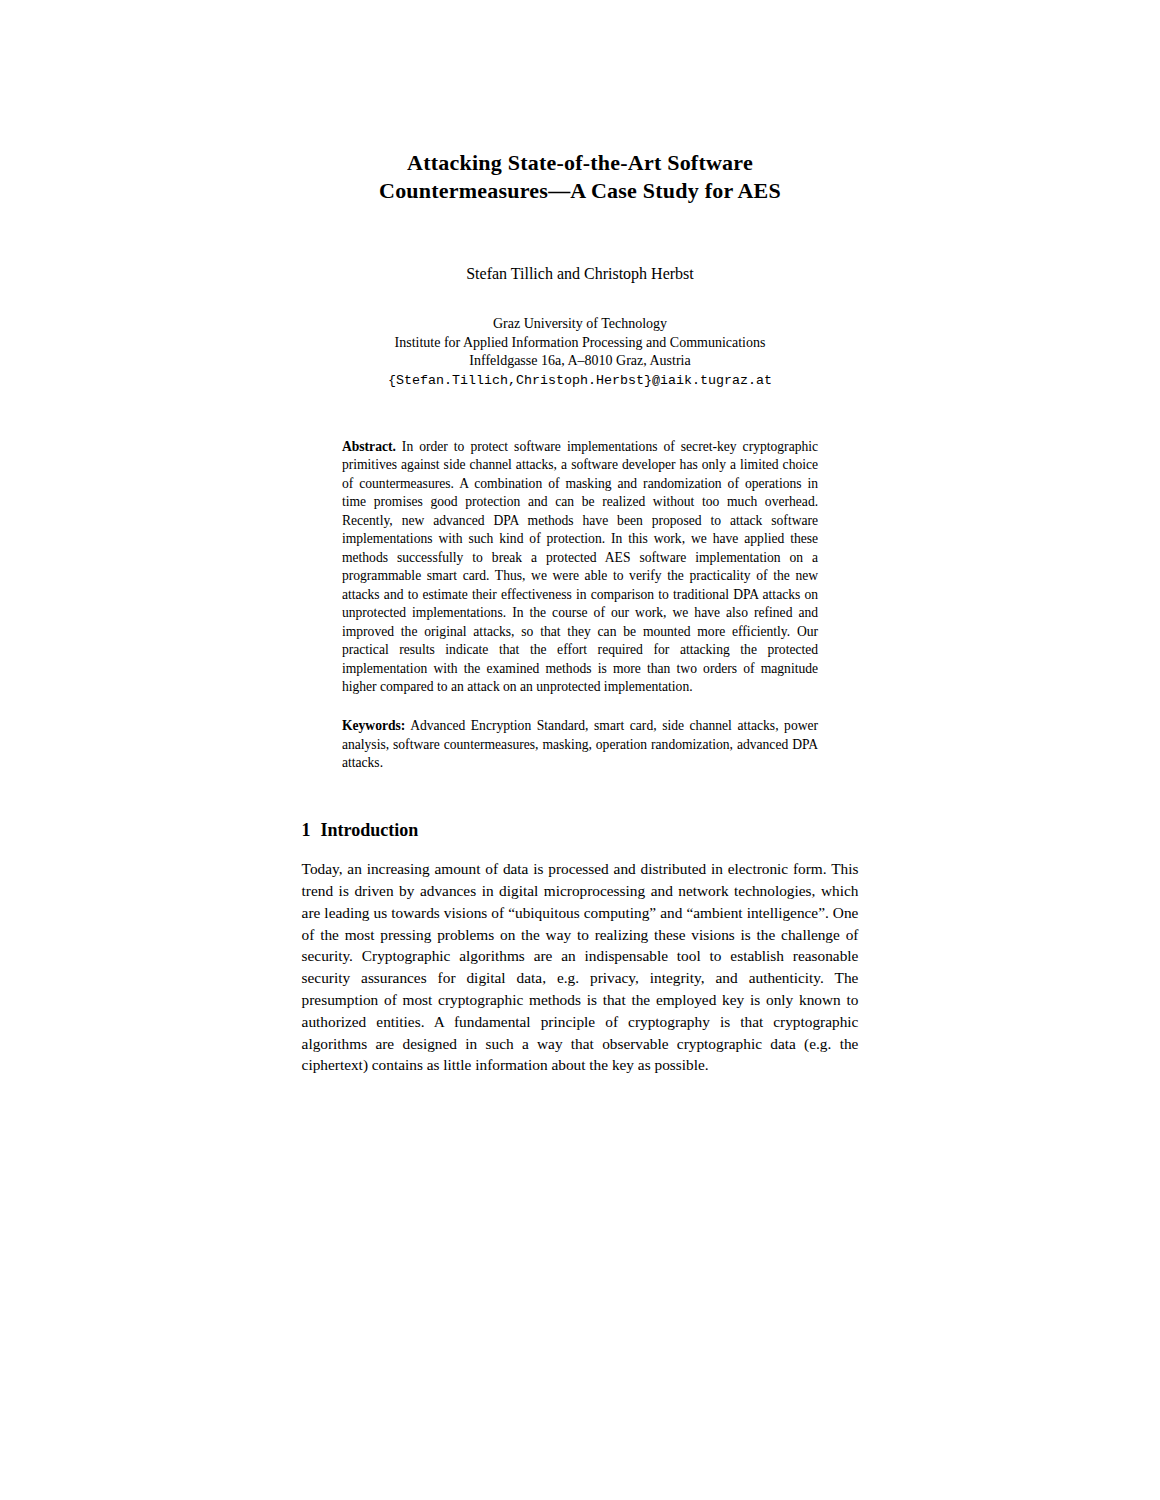Attacking State-of-the-Art Software
Countermeasures—A Case Study for AES
Stefan Tillich and Christoph Herbst
Graz University of Technology
Institute for Applied Information Processing and Communications
Inffeldgasse 16a, A–8010 Graz, Austria
{Stefan.Tillich,Christoph.Herbst}@iaik.tugraz.at
Abstract. In order to protect software implementations of secret-key cryptographic primitives against side channel attacks, a software developer has only a limited choice of countermeasures. A combination of masking and randomization of operations in time promises good protection and can be realized without too much overhead. Recently, new advanced DPA methods have been proposed to attack software implementations with such kind of protection. In this work, we have applied these methods successfully to break a protected AES software implementation on a programmable smart card. Thus, we were able to verify the practicality of the new attacks and to estimate their effectiveness in comparison to traditional DPA attacks on unprotected implementations. In the course of our work, we have also refined and improved the original attacks, so that they can be mounted more efficiently. Our practical results indicate that the effort required for attacking the protected implementation with the examined methods is more than two orders of magnitude higher compared to an attack on an unprotected implementation.
Keywords: Advanced Encryption Standard, smart card, side channel attacks, power analysis, software countermeasures, masking, operation randomization, advanced DPA attacks.
1 Introduction
Today, an increasing amount of data is processed and distributed in electronic form. This trend is driven by advances in digital microprocessing and network technologies, which are leading us towards visions of “ubiquitous computing” and “ambient intelligence”. One of the most pressing problems on the way to realizing these visions is the challenge of security. Cryptographic algorithms are an indispensable tool to establish reasonable security assurances for digital data, e.g. privacy, integrity, and authenticity. The presumption of most cryptographic methods is that the employed key is only known to authorized entities. A fundamental principle of cryptography is that cryptographic algorithms are designed in such a way that observable cryptographic data (e.g. the ciphertext) contains as little information about the key as possible.